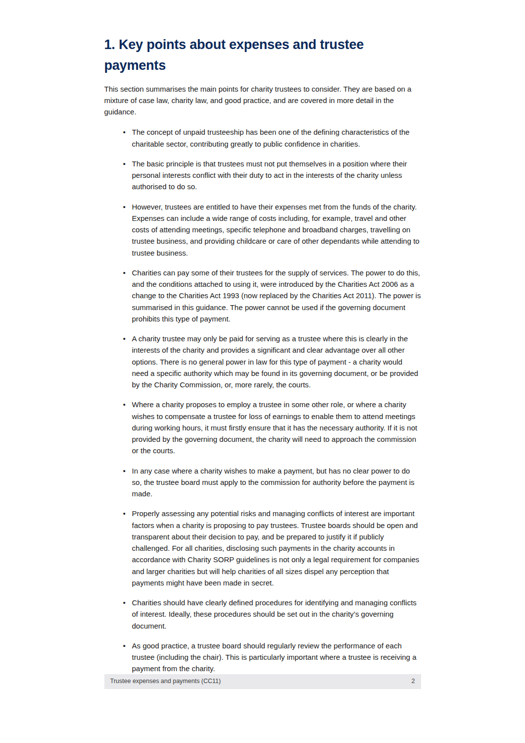1. Key points about expenses and trustee payments
This section summarises the main points for charity trustees to consider. They are based on a mixture of case law, charity law, and good practice, and are covered in more detail in the guidance.
The concept of unpaid trusteeship has been one of the defining characteristics of the charitable sector, contributing greatly to public confidence in charities.
The basic principle is that trustees must not put themselves in a position where their personal interests conflict with their duty to act in the interests of the charity unless authorised to do so.
However, trustees are entitled to have their expenses met from the funds of the charity. Expenses can include a wide range of costs including, for example, travel and other costs of attending meetings, specific telephone and broadband charges, travelling on trustee business, and providing childcare or care of other dependants while attending to trustee business.
Charities can pay some of their trustees for the supply of services. The power to do this, and the conditions attached to using it, were introduced by the Charities Act 2006 as a change to the Charities Act 1993 (now replaced by the Charities Act 2011). The power is summarised in this guidance. The power cannot be used if the governing document prohibits this type of payment.
A charity trustee may only be paid for serving as a trustee where this is clearly in the interests of the charity and provides a significant and clear advantage over all other options. There is no general power in law for this type of payment - a charity would need a specific authority which may be found in its governing document, or be provided by the Charity Commission, or, more rarely, the courts.
Where a charity proposes to employ a trustee in some other role, or where a charity wishes to compensate a trustee for loss of earnings to enable them to attend meetings during working hours, it must firstly ensure that it has the necessary authority. If it is not provided by the governing document, the charity will need to approach the commission or the courts.
In any case where a charity wishes to make a payment, but has no clear power to do so, the trustee board must apply to the commission for authority before the payment is made.
Properly assessing any potential risks and managing conflicts of interest are important factors when a charity is proposing to pay trustees. Trustee boards should be open and transparent about their decision to pay, and be prepared to justify it if publicly challenged. For all charities, disclosing such payments in the charity accounts in accordance with Charity SORP guidelines is not only a legal requirement for companies and larger charities but will help charities of all sizes dispel any perception that payments might have been made in secret.
Charities should have clearly defined procedures for identifying and managing conflicts of interest. Ideally, these procedures should be set out in the charity’s governing document.
As good practice, a trustee board should regularly review the performance of each trustee (including the chair). This is particularly important where a trustee is receiving a payment from the charity.
Trustee expenses and payments (CC11) 2